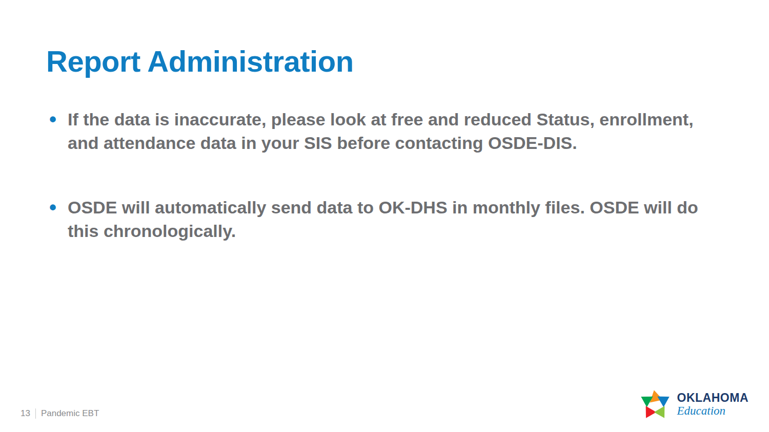Report Administration
If the data is inaccurate, please look at free and reduced Status, enrollment, and attendance data in your SIS before contacting OSDE-DIS.
OSDE will automatically send data to OK-DHS in monthly files. OSDE will do this chronologically.
13 Pandemic EBT
OKLAHOMA Education